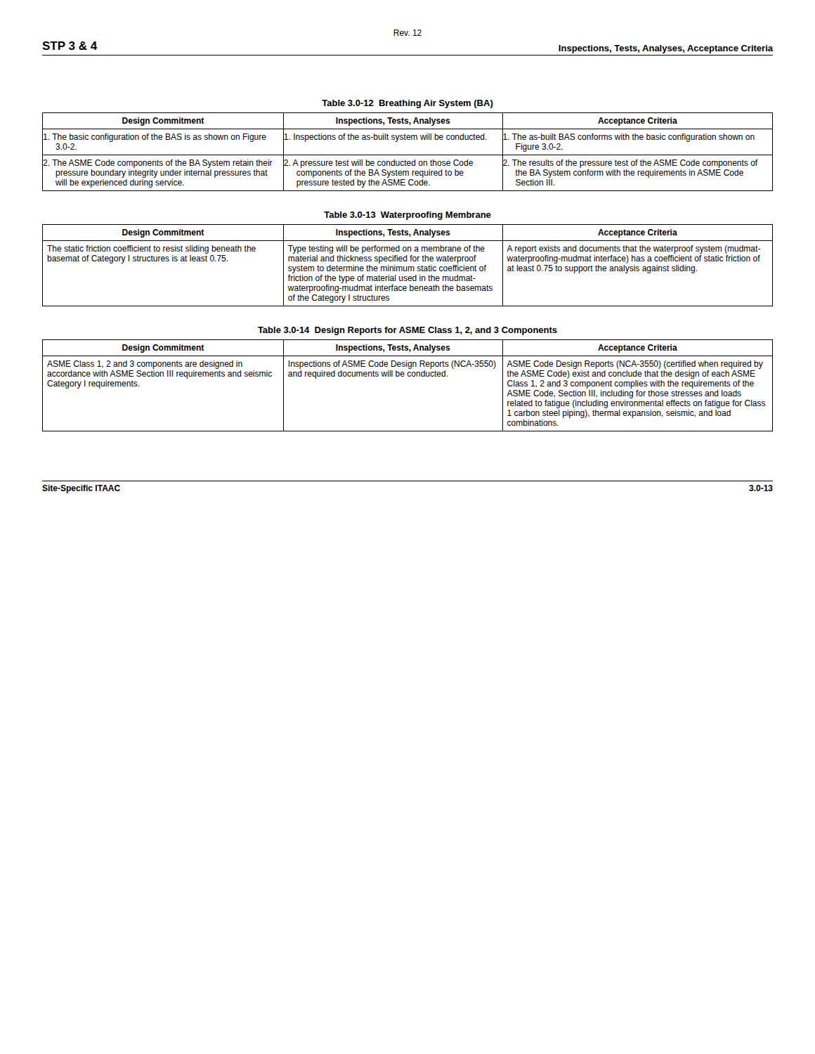Rev. 12
STP 3 & 4
Inspections, Tests, Analyses, Acceptance Criteria
Table 3.0-12 Breathing Air System (BA)
| Design Commitment | Inspections, Tests, Analyses | Acceptance Criteria |
| --- | --- | --- |
| 1. The basic configuration of the BAS is as shown on Figure 3.0-2. | 1. Inspections of the as-built system will be conducted. | 1. The as-built BAS conforms with the basic configuration shown on Figure 3.0-2. |
| 2. The ASME Code components of the BA System retain their pressure boundary integrity under internal pressures that will be experienced during service. | 2. A pressure test will be conducted on those Code components of the BA System required to be pressure tested by the ASME Code. | 2. The results of the pressure test of the ASME Code components of the BA System conform with the requirements in ASME Code Section III. |
Table 3.0-13 Waterproofing Membrane
| Design Commitment | Inspections, Tests, Analyses | Acceptance Criteria |
| --- | --- | --- |
| The static friction coefficient to resist sliding beneath the basemat of Category I structures is at least 0.75. | Type testing will be performed on a membrane of the material and thickness specified for the waterproof system to determine the minimum static coefficient of friction of the type of material used in the mudmat-waterproofing-mudmat interface beneath the basemats of the Category I structures | A report exists and documents that the waterproof system (mudmat-waterproofing-mudmat interface) has a coefficient of static friction of at least 0.75 to support the analysis against sliding. |
Table 3.0-14 Design Reports for ASME Class 1, 2, and 3 Components
| Design Commitment | Inspections, Tests, Analyses | Acceptance Criteria |
| --- | --- | --- |
| ASME Class 1, 2 and 3 components are designed in accordance with ASME Section III requirements and seismic Category I requirements. | Inspections of ASME Code Design Reports (NCA-3550) and required documents will be conducted. | ASME Code Design Reports (NCA-3550) (certified when required by the ASME Code) exist and conclude that the design of each ASME Class 1, 2 and 3 component complies with the requirements of the ASME Code, Section III, including for those stresses and loads related to fatigue (including environmental effects on fatigue for Class 1 carbon steel piping), thermal expansion, seismic, and load combinations. |
Site-Specific ITAAC
3.0-13